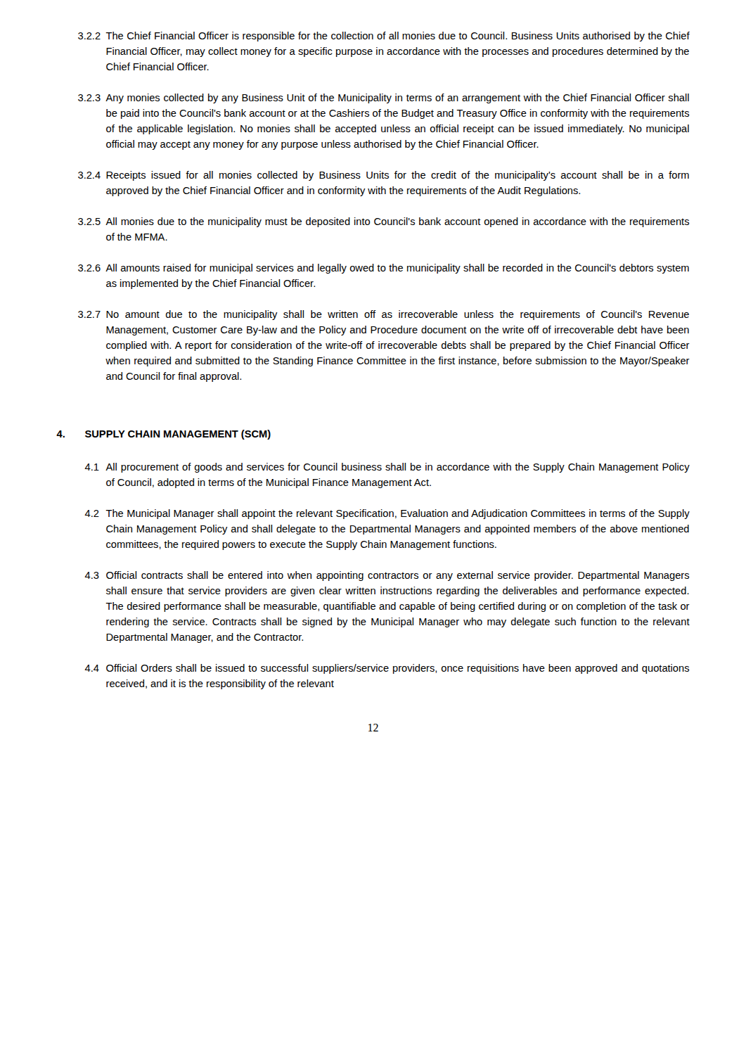3.2.2
The Chief Financial Officer is responsible for the collection of all monies due to Council. Business Units authorised by the Chief Financial Officer, may collect money for a specific purpose in accordance with the processes and procedures determined by the Chief Financial Officer.
3.2.3
Any monies collected by any Business Unit of the Municipality in terms of an arrangement with the Chief Financial Officer shall be paid into the Council's bank account or at the Cashiers of the Budget and Treasury Office in conformity with the requirements of the applicable legislation. No monies shall be accepted unless an official receipt can be issued immediately. No municipal official may accept any money for any purpose unless authorised by the Chief Financial Officer.
3.2.4
Receipts issued for all monies collected by Business Units for the credit of the municipality's account shall be in a form approved by the Chief Financial Officer and in conformity with the requirements of the Audit Regulations.
3.2.5
All monies due to the municipality must be deposited into Council's bank account opened in accordance with the requirements of the MFMA.
3.2.6
All amounts raised for municipal services and legally owed to the municipality shall be recorded in the Council's debtors system as implemented by the Chief Financial Officer.
3.2.7
No amount due to the municipality shall be written off as irrecoverable unless the requirements of Council's Revenue Management, Customer Care By-law and the Policy and Procedure document on the write off of irrecoverable debt have been complied with. A report for consideration of the write-off of irrecoverable debts shall be prepared by the Chief Financial Officer when required and submitted to the Standing Finance Committee in the first instance, before submission to the Mayor/Speaker and Council for final approval.
4.
SUPPLY CHAIN MANAGEMENT (SCM)
4.1
All procurement of goods and services for Council business shall be in accordance with the Supply Chain Management Policy of Council, adopted in terms of the Municipal Finance Management Act.
4.2
The Municipal Manager shall appoint the relevant Specification, Evaluation and Adjudication Committees in terms of the Supply Chain Management Policy and shall delegate to the Departmental Managers and appointed members of the above mentioned committees, the required powers to execute the Supply Chain Management functions.
4.3
Official contracts shall be entered into when appointing contractors or any external service provider. Departmental Managers shall ensure that service providers are given clear written instructions regarding the deliverables and performance expected. The desired performance shall be measurable, quantifiable and capable of being certified during or on completion of the task or rendering the service. Contracts shall be signed by the Municipal Manager who may delegate such function to the relevant Departmental Manager, and the Contractor.
4.4
Official Orders shall be issued to successful suppliers/service providers, once requisitions have been approved and quotations received, and it is the responsibility of the relevant
12